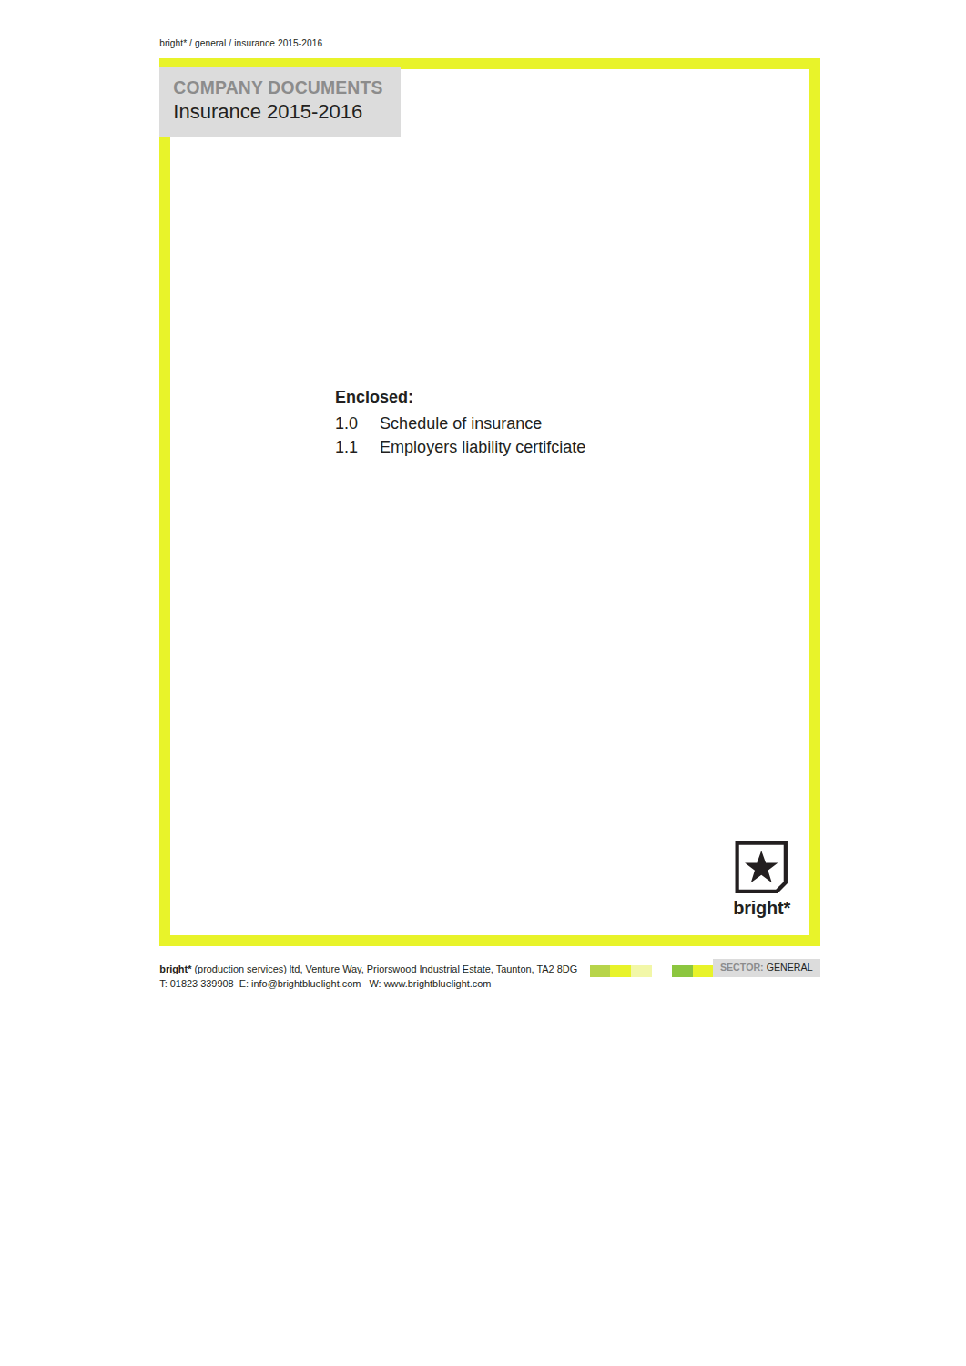bright* / general / insurance 2015-2016
COMPANY DOCUMENTS
Insurance 2015-2016
Enclosed:
| 1.0 | Schedule of insurance |
| 1.1 | Employers liability certifciate |
bright*
bright* (production services) ltd, Venture Way, Priorswood Industrial Estate, Taunton, TA2 8DG
T: 01823 339908 E: info@brightbluelight.com W: www.brightbluelight.com
SECTOR: GENERAL